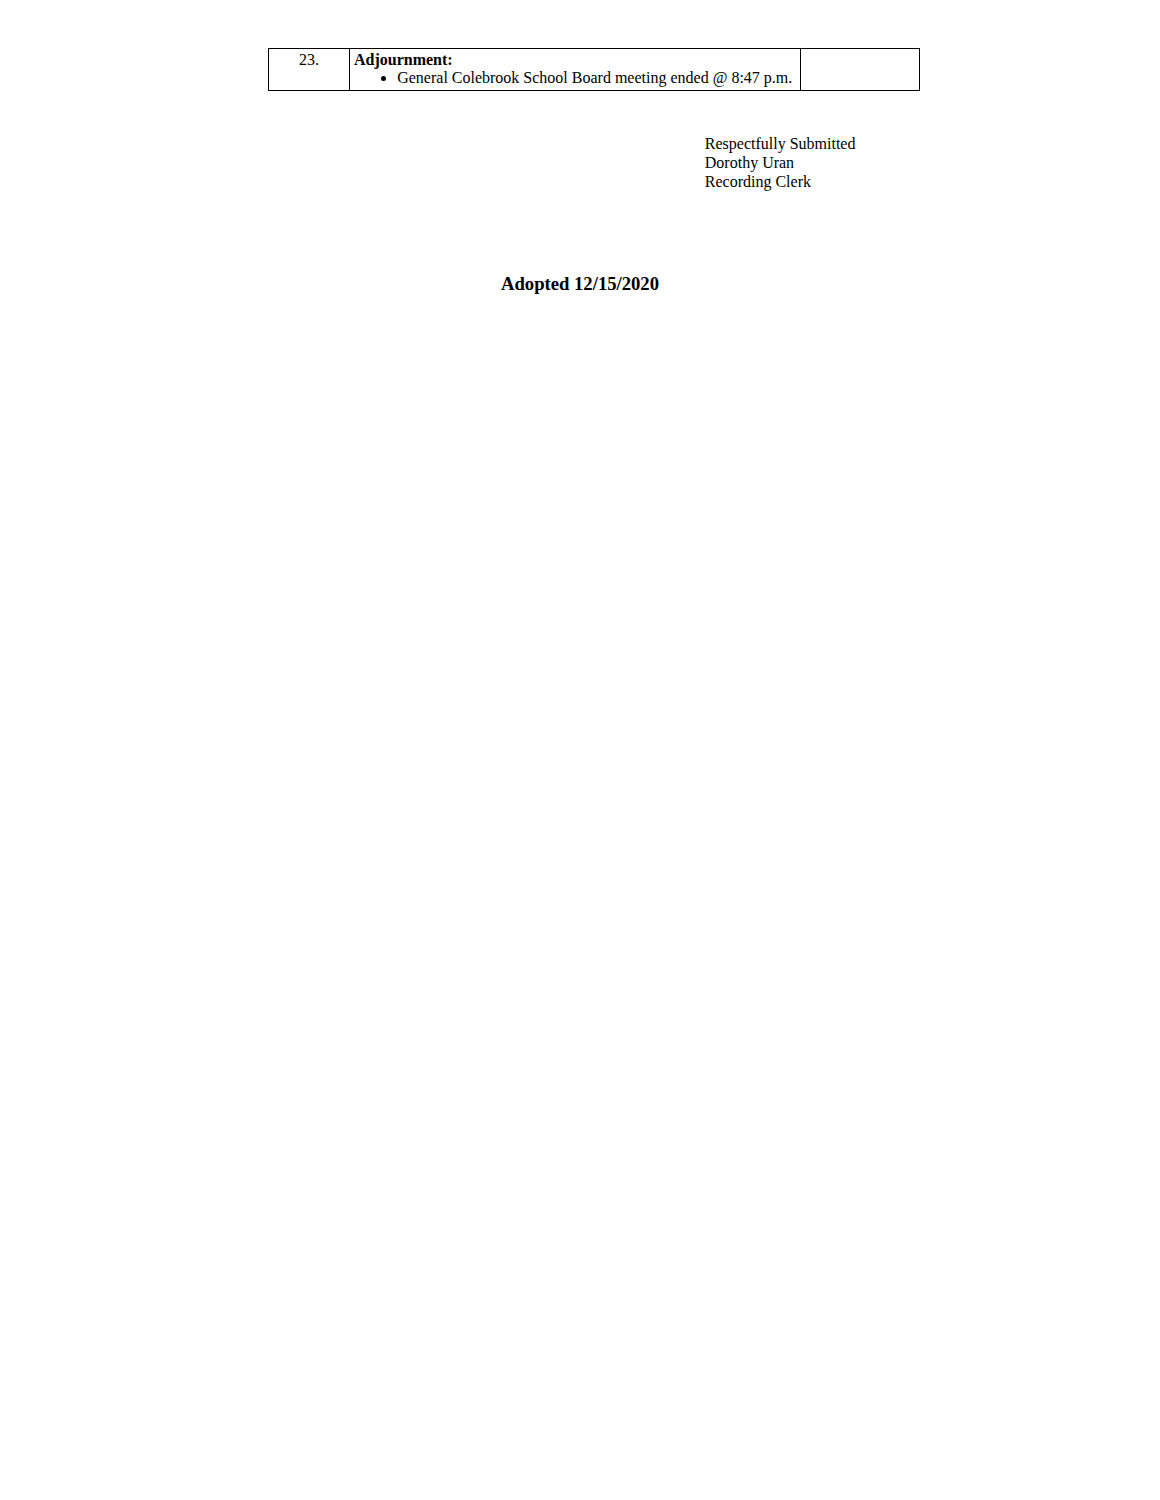| 23. | Adjournment: General Colebrook School Board meeting ended @ 8:47 p.m. | |
Respectfully Submitted
Dorothy Uran
Recording Clerk
Adopted 12/15/2020